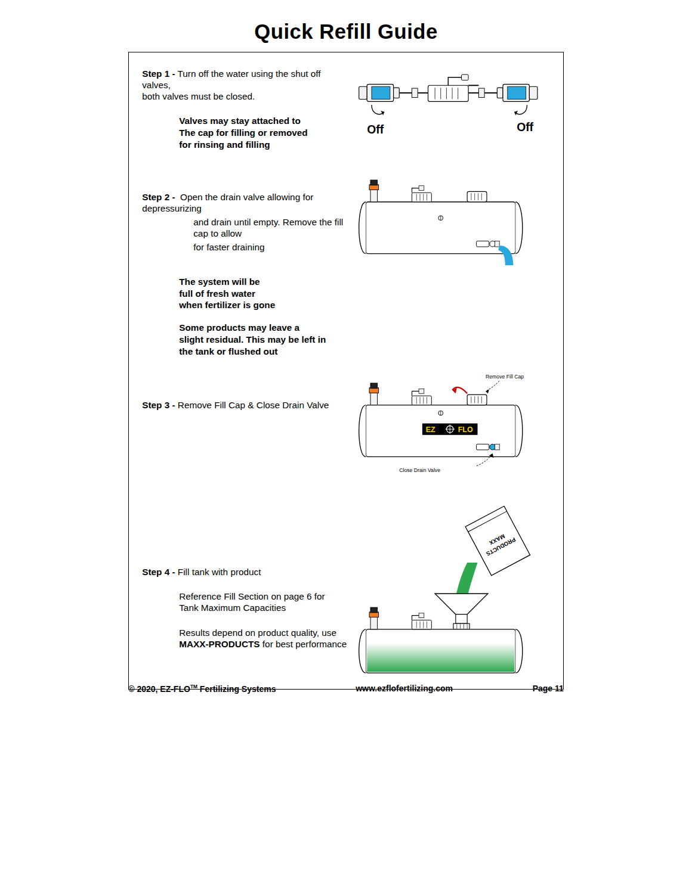Quick Refill Guide
Step 1 - Turn off the water using the shut off valves,
both valves must be closed.
Valves may stay attached to
The cap for filling or removed
for rinsing and filling
Off Off
Step 2 - Open the drain valve allowing for depressurizing
and drain until empty. Remove the fill cap to allow
for faster draining
The system will be
full of fresh water
when fertilizer is gone
Some products may leave a
slight residual. This may be left in
the tank or flushed out
Step 3 - Remove Fill Cap & Close Drain Valve
Remove Fill Cap EZ FLO Close Drain Valve
Step 4 - Fill tank with product
Reference Fill Section on page 6 for
Tank Maximum Capacities
Results depend on product quality, use
MAXX-PRODUCTS for best performance
MAXX PRODUCTS
© 2020, EZ-FLOTM Fertilizing Systems www.ezflofertilizing.com Page 11